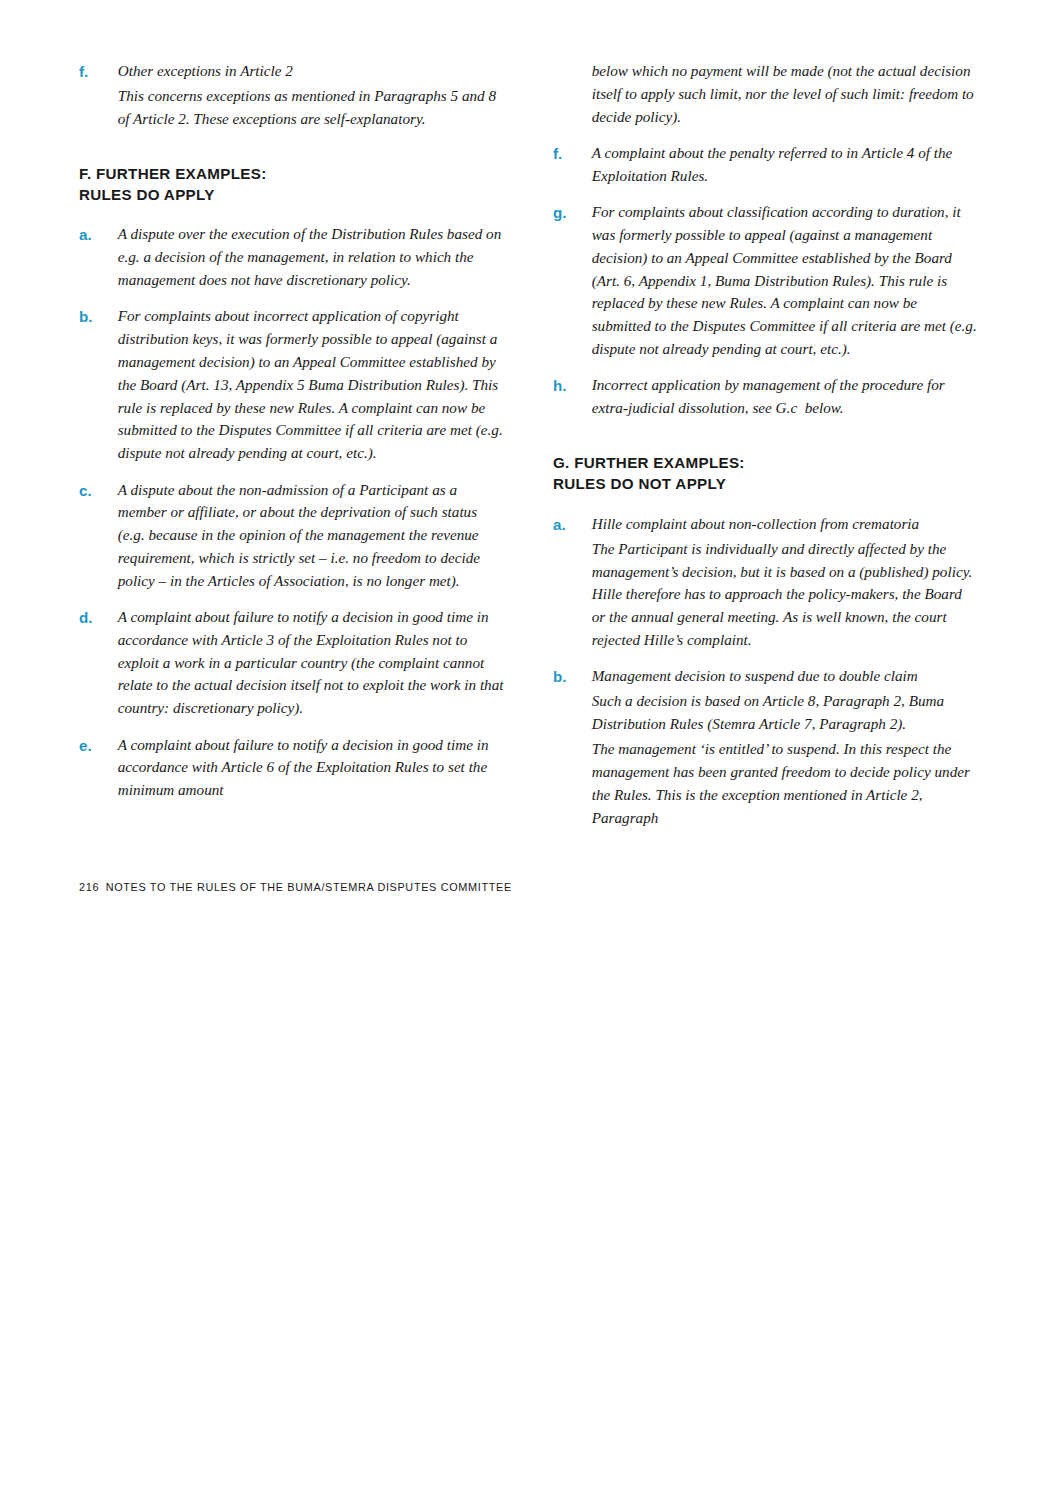f.
Other exceptions in Article 2
This concerns exceptions as mentioned in Paragraphs 5 and 8 of Article 2. These exceptions are self-explanatory.
F. Further examples:
Rules do apply
a.
A dispute over the execution of the Distribution Rules based on e.g. a decision of the management, in relation to which the management does not have discretionary policy.
b.
For complaints about incorrect application of copyright distribution keys, it was formerly possible to appeal (against a management decision) to an Appeal Committee established by the Board (Art. 13, Appendix 5 Buma Distribution Rules). This rule is replaced by these new Rules. A complaint can now be submitted to the Disputes Committee if all criteria are met (e.g. dispute not already pending at court, etc.).
c.
A dispute about the non-admission of a Participant as a member or affiliate, or about the deprivation of such status (e.g. because in the opinion of the management the revenue requirement, which is strictly set – i.e. no freedom to decide policy – in the Articles of Association, is no longer met).
d.
A complaint about failure to notify a decision in good time in accordance with Article 3 of the Exploitation Rules not to exploit a work in a particular country (the complaint cannot relate to the actual decision itself not to exploit the work in that country: discretionary policy).
e.
A complaint about failure to notify a decision in good time in accordance with Article 6 of the Exploitation Rules to set the minimum amount
e.
below which no payment will be made (not the actual decision itself to apply such limit, nor the level of such limit: freedom to decide policy).
f.
A complaint about the penalty referred to in Article 4 of the Exploitation Rules.
g.
For complaints about classification according to duration, it was formerly possible to appeal (against a management decision) to an Appeal Committee established by the Board (Art. 6, Appendix 1, Buma Distribution Rules). This rule is replaced by these new Rules. A complaint can now be submitted to the Disputes Committee if all criteria are met (e.g. dispute not already pending at court, etc.).
h.
Incorrect application by management of the procedure for extra-judicial dissolution, see G.c below.
G. Further examples:
Rules do not apply
a.
Hille complaint about non-collection from crematoria
The Participant is individually and directly affected by the management’s decision, but it is based on a (published) policy. Hille therefore has to approach the policy-makers, the Board or the annual general meeting. As is well known, the court rejected Hille’s complaint.
b.
Management decision to suspend due to double claim
Such a decision is based on Article 8, Paragraph 2, Buma Distribution Rules (Stemra Article 7, Paragraph 2).
The management ‘is entitled’ to suspend. In this respect the management has been granted freedom to decide policy under the Rules. This is the exception mentioned in Article 2, Paragraph
216 Notes to the Rules of the Buma/Stemra Disputes Committee